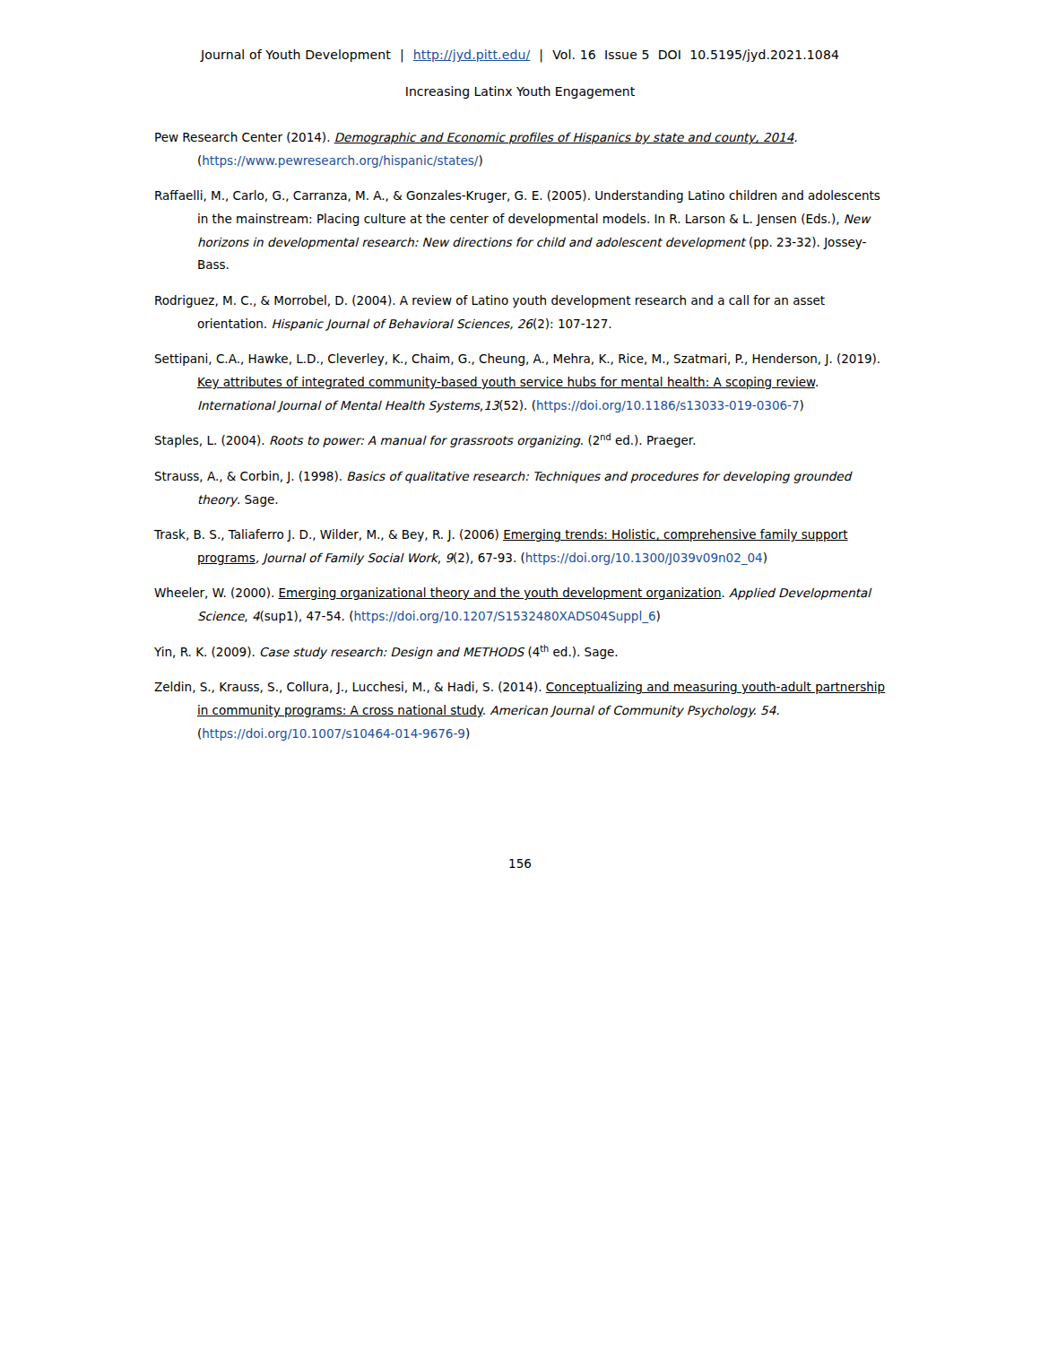Journal of Youth Development|http://jyd.pitt.edu/|Vol. 16 Issue 5 DOI 10.5195/jyd.2021.1084
Increasing Latinx Youth Engagement
Pew Research Center (2014). Demographic and Economic profiles of Hispanics by state and county, 2014. (https://www.pewresearch.org/hispanic/states/)
Raffaelli, M., Carlo, G., Carranza, M. A., & Gonzales-Kruger, G. E. (2005). Understanding Latino children and adolescents in the mainstream: Placing culture at the center of developmental models. In R. Larson & L. Jensen (Eds.), New horizons in developmental research: New directions for child and adolescent development (pp. 23-32). Jossey-Bass.
Rodriguez, M. C., & Morrobel, D. (2004). A review of Latino youth development research and a call for an asset orientation. Hispanic Journal of Behavioral Sciences, 26(2): 107-127.
Settipani, C.A., Hawke, L.D., Cleverley, K., Chaim, G., Cheung, A., Mehra, K., Rice, M., Szatmari, P., Henderson, J. (2019). Key attributes of integrated community-based youth service hubs for mental health: A scoping review. International Journal of Mental Health Systems,13(52). (https://doi.org/10.1186/s13033-019-0306-7)
Staples, L. (2004). Roots to power: A manual for grassroots organizing. (2nd ed.). Praeger.
Strauss, A., & Corbin, J. (1998). Basics of qualitative research: Techniques and procedures for developing grounded theory. Sage.
Trask, B. S., Taliaferro J. D., Wilder, M., & Bey, R. J. (2006) Emerging trends: Holistic, comprehensive family support programs, Journal of Family Social Work, 9(2), 67-93. (https://doi.org/10.1300/J039v09n02_04)
Wheeler, W. (2000). Emerging organizational theory and the youth development organization. Applied Developmental Science, 4(sup1), 47-54. (https://doi.org/10.1207/S1532480XADS04Suppl_6)
Yin, R. K. (2009). Case study research: Design and METHODS (4th ed.). Sage.
Zeldin, S., Krauss, S., Collura, J., Lucchesi, M., & Hadi, S. (2014). Conceptualizing and measuring youth-adult partnership in community programs: A cross national study. American Journal of Community Psychology. 54. (https://doi.org/10.1007/s10464-014-9676-9)
156